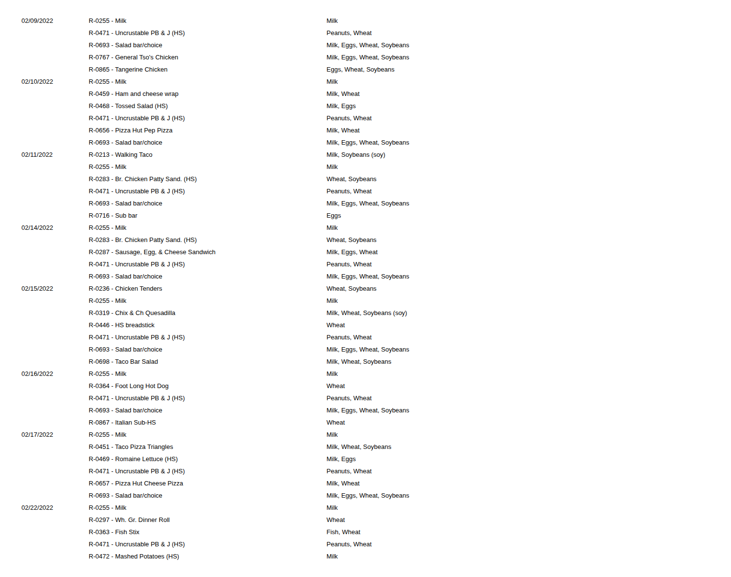| 02/09/2022 | R-0255 - Milk | Milk |
| | R-0471 - Uncrustable PB & J (HS) | Peanuts, Wheat |
| | R-0693 - Salad bar/choice | Milk, Eggs, Wheat, Soybeans |
| | R-0767 - General Tso's Chicken | Milk, Eggs, Wheat, Soybeans |
| | R-0865 - Tangerine Chicken | Eggs, Wheat, Soybeans |
| 02/10/2022 | R-0255 - Milk | Milk |
| | R-0459 - Ham and cheese wrap | Milk, Wheat |
| | R-0468 - Tossed Salad (HS) | Milk, Eggs |
| | R-0471 - Uncrustable PB & J (HS) | Peanuts, Wheat |
| | R-0656 - Pizza Hut Pep Pizza | Milk, Wheat |
| | R-0693 - Salad bar/choice | Milk, Eggs, Wheat, Soybeans |
| 02/11/2022 | R-0213 - Walking Taco | Milk, Soybeans (soy) |
| | R-0255 - Milk | Milk |
| | R-0283 - Br. Chicken Patty Sand. (HS) | Wheat, Soybeans |
| | R-0471 - Uncrustable PB & J (HS) | Peanuts, Wheat |
| | R-0693 - Salad bar/choice | Milk, Eggs, Wheat, Soybeans |
| | R-0716 - Sub bar | Eggs |
| 02/14/2022 | R-0255 - Milk | Milk |
| | R-0283 - Br. Chicken Patty Sand. (HS) | Wheat, Soybeans |
| | R-0287 - Sausage, Egg, & Cheese Sandwich | Milk, Eggs, Wheat |
| | R-0471 - Uncrustable PB & J (HS) | Peanuts, Wheat |
| | R-0693 - Salad bar/choice | Milk, Eggs, Wheat, Soybeans |
| 02/15/2022 | R-0236 - Chicken Tenders | Wheat, Soybeans |
| | R-0255 - Milk | Milk |
| | R-0319 - Chix & Ch Quesadilla | Milk, Wheat, Soybeans (soy) |
| | R-0446 - HS breadstick | Wheat |
| | R-0471 - Uncrustable PB & J (HS) | Peanuts, Wheat |
| | R-0693 - Salad bar/choice | Milk, Eggs, Wheat, Soybeans |
| | R-0698 - Taco Bar Salad | Milk, Wheat, Soybeans |
| 02/16/2022 | R-0255 - Milk | Milk |
| | R-0364 - Foot Long Hot Dog | Wheat |
| | R-0471 - Uncrustable PB & J (HS) | Peanuts, Wheat |
| | R-0693 - Salad bar/choice | Milk, Eggs, Wheat, Soybeans |
| | R-0867 - Italian Sub-HS | Wheat |
| 02/17/2022 | R-0255 - Milk | Milk |
| | R-0451 - Taco Pizza Triangles | Milk, Wheat, Soybeans |
| | R-0469 - Romaine Lettuce (HS) | Milk, Eggs |
| | R-0471 - Uncrustable PB & J (HS) | Peanuts, Wheat |
| | R-0657 - Pizza Hut Cheese Pizza | Milk, Wheat |
| | R-0693 - Salad bar/choice | Milk, Eggs, Wheat, Soybeans |
| 02/22/2022 | R-0255 - Milk | Milk |
| | R-0297 - Wh. Gr. Dinner Roll | Wheat |
| | R-0363 - Fish Stix | Fish, Wheat |
| | R-0471 - Uncrustable PB & J (HS) | Peanuts, Wheat |
| | R-0472 - Mashed Potatoes (HS) | Milk |